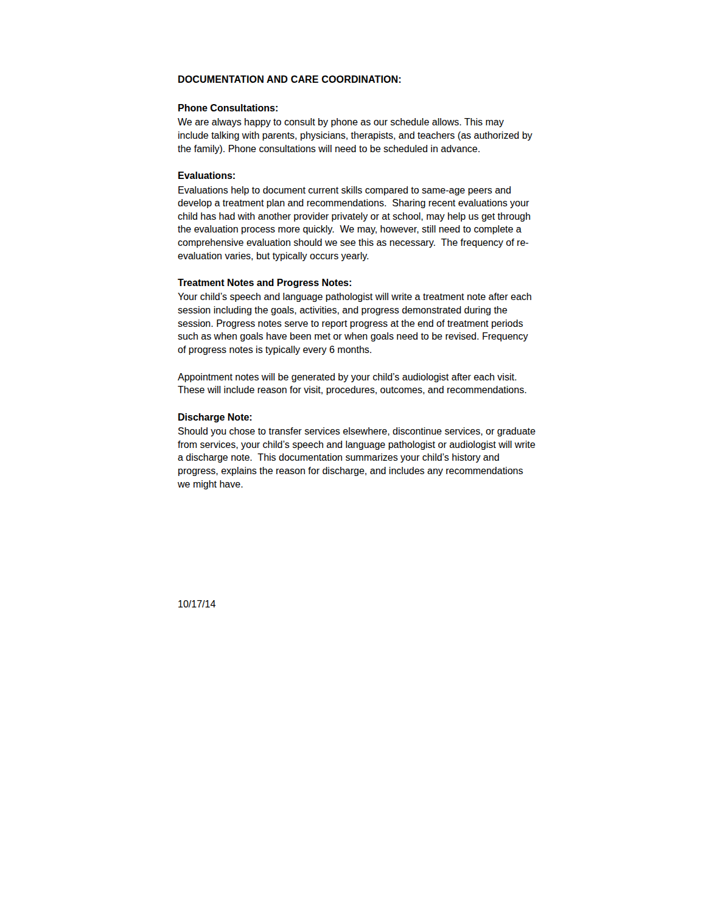DOCUMENTATION AND CARE COORDINATION:
Phone Consultations:
We are always happy to consult by phone as our schedule allows. This may include talking with parents, physicians, therapists, and teachers (as authorized by the family). Phone consultations will need to be scheduled in advance.
Evaluations:
Evaluations help to document current skills compared to same-age peers and develop a treatment plan and recommendations. Sharing recent evaluations your child has had with another provider privately or at school, may help us get through the evaluation process more quickly. We may, however, still need to complete a comprehensive evaluation should we see this as necessary. The frequency of re-evaluation varies, but typically occurs yearly.
Treatment Notes and Progress Notes:
Your child’s speech and language pathologist will write a treatment note after each session including the goals, activities, and progress demonstrated during the session. Progress notes serve to report progress at the end of treatment periods such as when goals have been met or when goals need to be revised. Frequency of progress notes is typically every 6 months.
Appointment notes will be generated by your child’s audiologist after each visit. These will include reason for visit, procedures, outcomes, and recommendations.
Discharge Note:
Should you chose to transfer services elsewhere, discontinue services, or graduate from services, your child’s speech and language pathologist or audiologist will write a discharge note. This documentation summarizes your child’s history and progress, explains the reason for discharge, and includes any recommendations we might have.
10/17/14